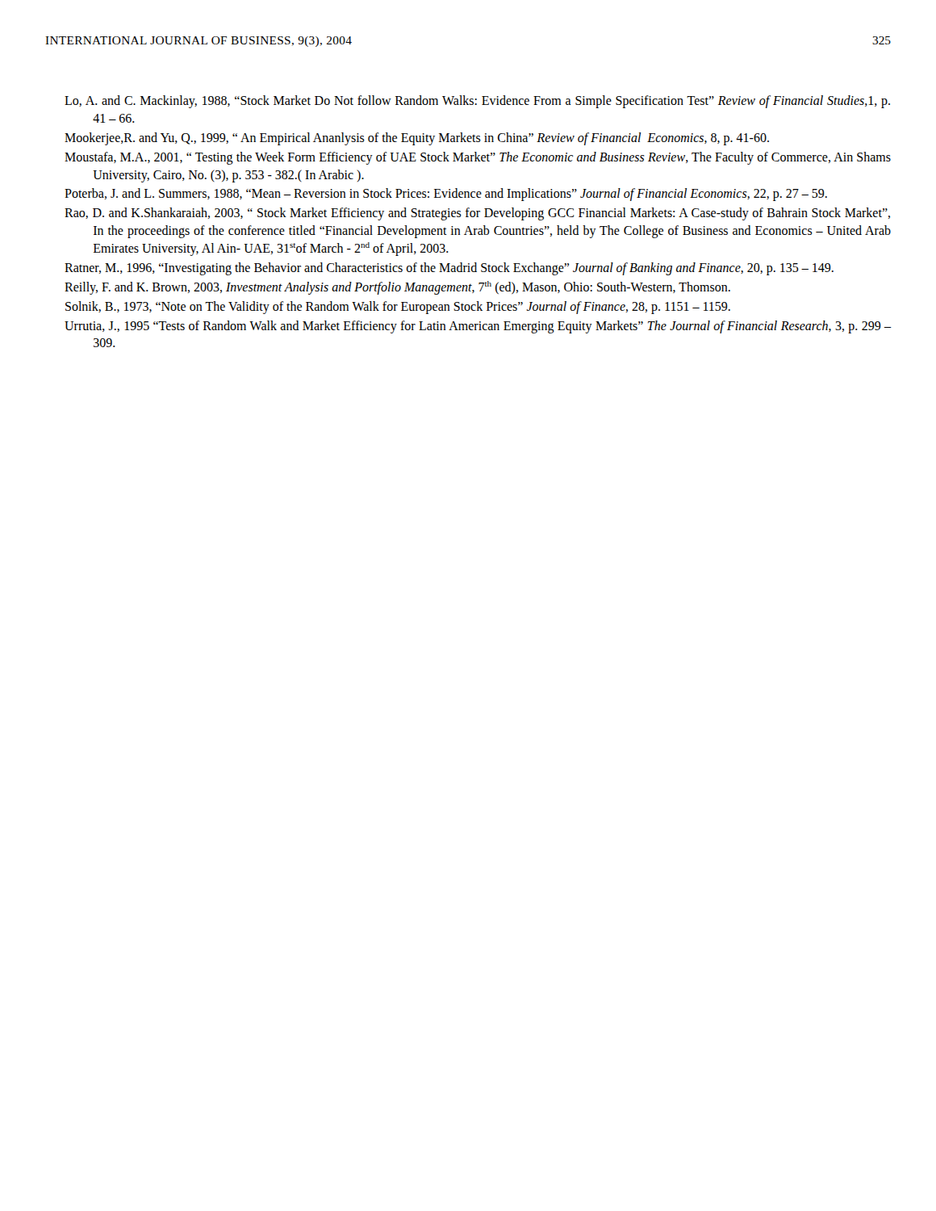INTERNATIONAL JOURNAL OF BUSINESS, 9(3), 2004 325
Lo, A. and C. Mackinlay, 1988, “Stock Market Do Not follow Random Walks: Evidence From a Simple Specification Test” Review of Financial Studies,1, p. 41 – 66.
Mookerjee,R. and Yu, Q., 1999, “ An Empirical Ananlysis of the Equity Markets in China” Review of Financial Economics, 8, p. 41-60.
Moustafa, M.A., 2001, “ Testing the Week Form Efficiency of UAE Stock Market” The Economic and Business Review, The Faculty of Commerce, Ain Shams University, Cairo, No. (3), p. 353 - 382.( In Arabic ).
Poterba, J. and L. Summers, 1988, “Mean – Reversion in Stock Prices: Evidence and Implications” Journal of Financial Economics, 22, p. 27 – 59.
Rao, D. and K.Shankaraiah, 2003, “ Stock Market Efficiency and Strategies for Developing GCC Financial Markets: A Case-study of Bahrain Stock Market”, In the proceedings of the conference titled “Financial Development in Arab Countries”, held by The College of Business and Economics – United Arab Emirates University, Al Ain- UAE, 31stof March - 2nd of April, 2003.
Ratner, M., 1996, “Investigating the Behavior and Characteristics of the Madrid Stock Exchange” Journal of Banking and Finance, 20, p. 135 – 149.
Reilly, F. and K. Brown, 2003, Investment Analysis and Portfolio Management, 7th (ed), Mason, Ohio: South-Western, Thomson.
Solnik, B., 1973, “Note on The Validity of the Random Walk for European Stock Prices” Journal of Finance, 28, p. 1151 – 1159.
Urrutia, J., 1995 “Tests of Random Walk and Market Efficiency for Latin American Emerging Equity Markets” The Journal of Financial Research, 3, p. 299 – 309.